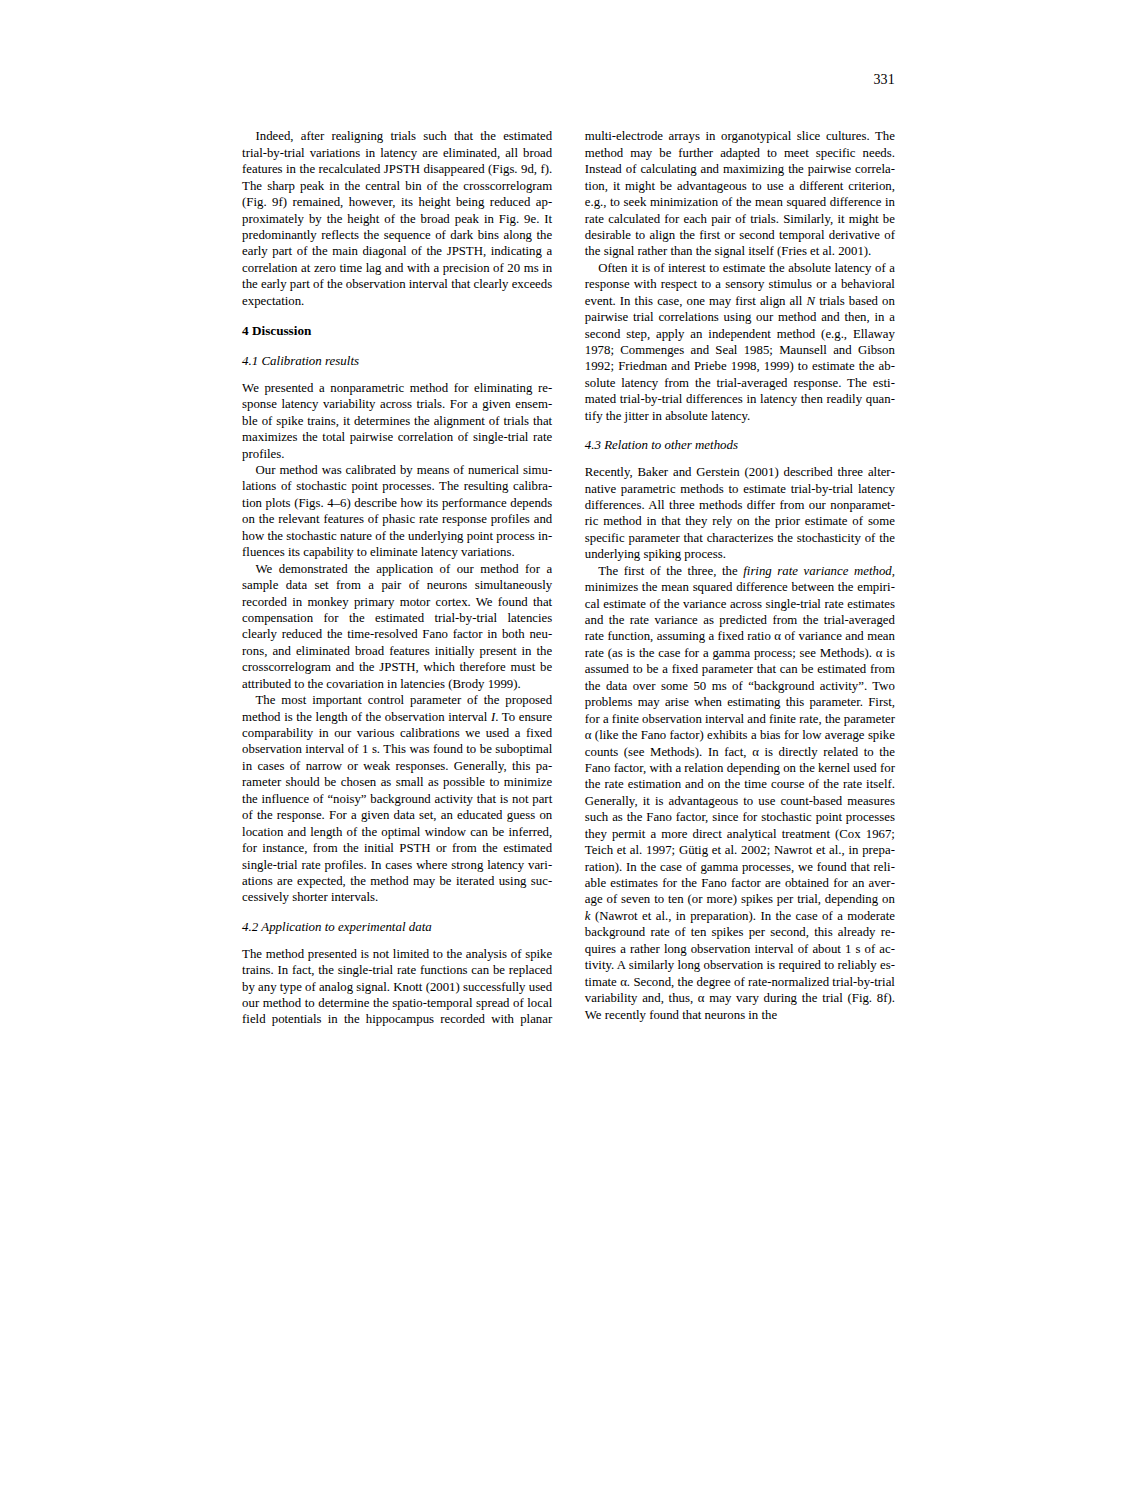331
Indeed, after realigning trials such that the estimated trial-by-trial variations in latency are eliminated, all broad features in the recalculated JPSTH disappeared (Figs. 9d, f). The sharp peak in the central bin of the crosscorrelogram (Fig. 9f) remained, however, its height being reduced approximately by the height of the broad peak in Fig. 9e. It predominantly reflects the sequence of dark bins along the early part of the main diagonal of the JPSTH, indicating a correlation at zero time lag and with a precision of 20 ms in the early part of the observation interval that clearly exceeds expectation.
4 Discussion
4.1 Calibration results
We presented a nonparametric method for eliminating response latency variability across trials. For a given ensemble of spike trains, it determines the alignment of trials that maximizes the total pairwise correlation of single-trial rate profiles.
Our method was calibrated by means of numerical simulations of stochastic point processes. The resulting calibration plots (Figs. 4–6) describe how its performance depends on the relevant features of phasic rate response profiles and how the stochastic nature of the underlying point process influences its capability to eliminate latency variations.
We demonstrated the application of our method for a sample data set from a pair of neurons simultaneously recorded in monkey primary motor cortex. We found that compensation for the estimated trial-by-trial latencies clearly reduced the time-resolved Fano factor in both neurons, and eliminated broad features initially present in the crosscorrelogram and the JPSTH, which therefore must be attributed to the covariation in latencies (Brody 1999).
The most important control parameter of the proposed method is the length of the observation interval I. To ensure comparability in our various calibrations we used a fixed observation interval of 1 s. This was found to be suboptimal in cases of narrow or weak responses. Generally, this parameter should be chosen as small as possible to minimize the influence of “noisy” background activity that is not part of the response. For a given data set, an educated guess on location and length of the optimal window can be inferred, for instance, from the initial PSTH or from the estimated single-trial rate profiles. In cases where strong latency variations are expected, the method may be iterated using successively shorter intervals.
4.2 Application to experimental data
The method presented is not limited to the analysis of spike trains. In fact, the single-trial rate functions can be replaced by any type of analog signal. Knott (2001) successfully used our method to determine the spatio-temporal spread of local field potentials in the hippocampus recorded with planar multi-electrode arrays in organotypical slice cultures. The method may be further adapted to meet specific needs. Instead of calculating and maximizing the pairwise correlation, it might be advantageous to use a different criterion, e.g., to seek minimization of the mean squared difference in rate calculated for each pair of trials. Similarly, it might be desirable to align the first or second temporal derivative of the signal rather than the signal itself (Fries et al. 2001).
Often it is of interest to estimate the absolute latency of a response with respect to a sensory stimulus or a behavioral event. In this case, one may first align all N trials based on pairwise trial correlations using our method and then, in a second step, apply an independent method (e.g., Ellaway 1978; Commenges and Seal 1985; Maunsell and Gibson 1992; Friedman and Priebe 1998, 1999) to estimate the absolute latency from the trial-averaged response. The estimated trial-by-trial differences in latency then readily quantify the jitter in absolute latency.
4.3 Relation to other methods
Recently, Baker and Gerstein (2001) described three alternative parametric methods to estimate trial-by-trial latency differences. All three methods differ from our nonparametric method in that they rely on the prior estimate of some specific parameter that characterizes the stochasticity of the underlying spiking process.
The first of the three, the firing rate variance method, minimizes the mean squared difference between the empirical estimate of the variance across single-trial rate estimates and the rate variance as predicted from the trial-averaged rate function, assuming a fixed ratio α of variance and mean rate (as is the case for a gamma process; see Methods). α is assumed to be a fixed parameter that can be estimated from the data over some 50 ms of “background activity”. Two problems may arise when estimating this parameter. First, for a finite observation interval and finite rate, the parameter α (like the Fano factor) exhibits a bias for low average spike counts (see Methods). In fact, α is directly related to the Fano factor, with a relation depending on the kernel used for the rate estimation and on the time course of the rate itself. Generally, it is advantageous to use count-based measures such as the Fano factor, since for stochastic point processes they permit a more direct analytical treatment (Cox 1967; Teich et al. 1997; Gütig et al. 2002; Nawrot et al., in preparation). In the case of gamma processes, we found that reliable estimates for the Fano factor are obtained for an average of seven to ten (or more) spikes per trial, depending on k (Nawrot et al., in preparation). In the case of a moderate background rate of ten spikes per second, this already requires a rather long observation interval of about 1 s of activity. A similarly long observation is required to reliably estimate α. Second, the degree of rate-normalized trial-by-trial variability and, thus, α may vary during the trial (Fig. 8f). We recently found that neurons in the